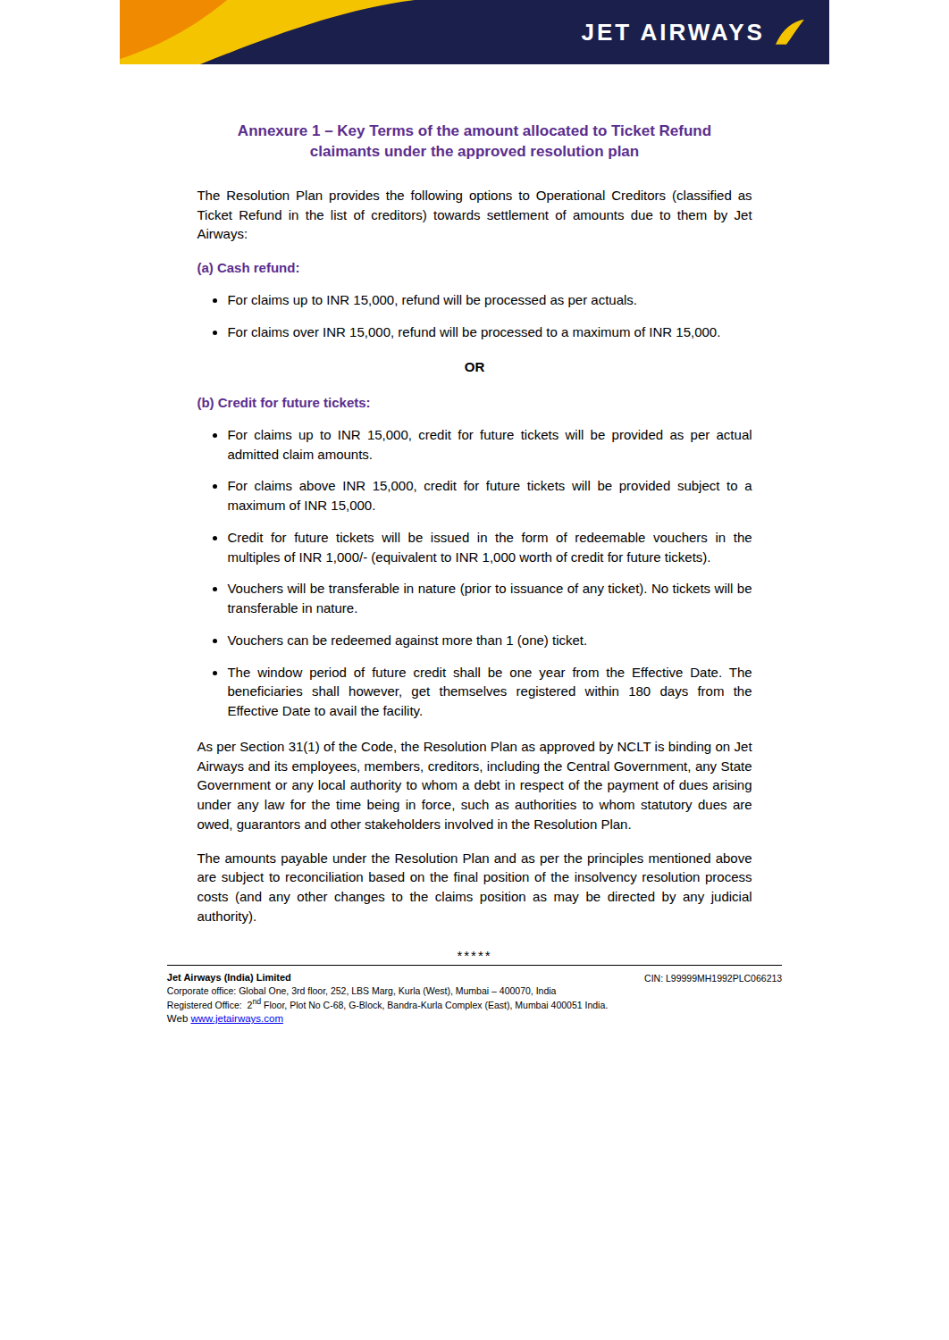JET AIRWAYS
Annexure 1 – Key Terms of the amount allocated to Ticket Refund
claimants under the approved resolution plan
The Resolution Plan provides the following options to Operational Creditors (classified as Ticket Refund in the list of creditors) towards settlement of amounts due to them by Jet Airways:
(a) Cash refund:
For claims up to INR 15,000, refund will be processed as per actuals.
For claims over INR 15,000, refund will be processed to a maximum of INR 15,000.
OR
(b) Credit for future tickets:
For claims up to INR 15,000, credit for future tickets will be provided as per actual admitted claim amounts.
For claims above INR 15,000, credit for future tickets will be provided subject to a maximum of INR 15,000.
Credit for future tickets will be issued in the form of redeemable vouchers in the multiples of INR 1,000/- (equivalent to INR 1,000 worth of credit for future tickets).
Vouchers will be transferable in nature (prior to issuance of any ticket). No tickets will be transferable in nature.
Vouchers can be redeemed against more than 1 (one) ticket.
The window period of future credit shall be one year from the Effective Date. The beneficiaries shall however, get themselves registered within 180 days from the Effective Date to avail the facility.
As per Section 31(1) of the Code, the Resolution Plan as approved by NCLT is binding on Jet Airways and its employees, members, creditors, including the Central Government, any State Government or any local authority to whom a debt in respect of the payment of dues arising under any law for the time being in force, such as authorities to whom statutory dues are owed, guarantors and other stakeholders involved in the Resolution Plan.
The amounts payable under the Resolution Plan and as per the principles mentioned above are subject to reconciliation based on the final position of the insolvency resolution process costs (and any other changes to the claims position as may be directed by any judicial authority).
*****
Jet Airways (India) Limited
Corporate office: Global One, 3rd floor, 252, LBS Marg, Kurla (West), Mumbai – 400070, India
Registered Office: 2nd Floor, Plot No C-68, G-Block, Bandra-Kurla Complex (East), Mumbai 400051 India. Web www.jetairways.com
CIN: L99999MH1992PLC066213